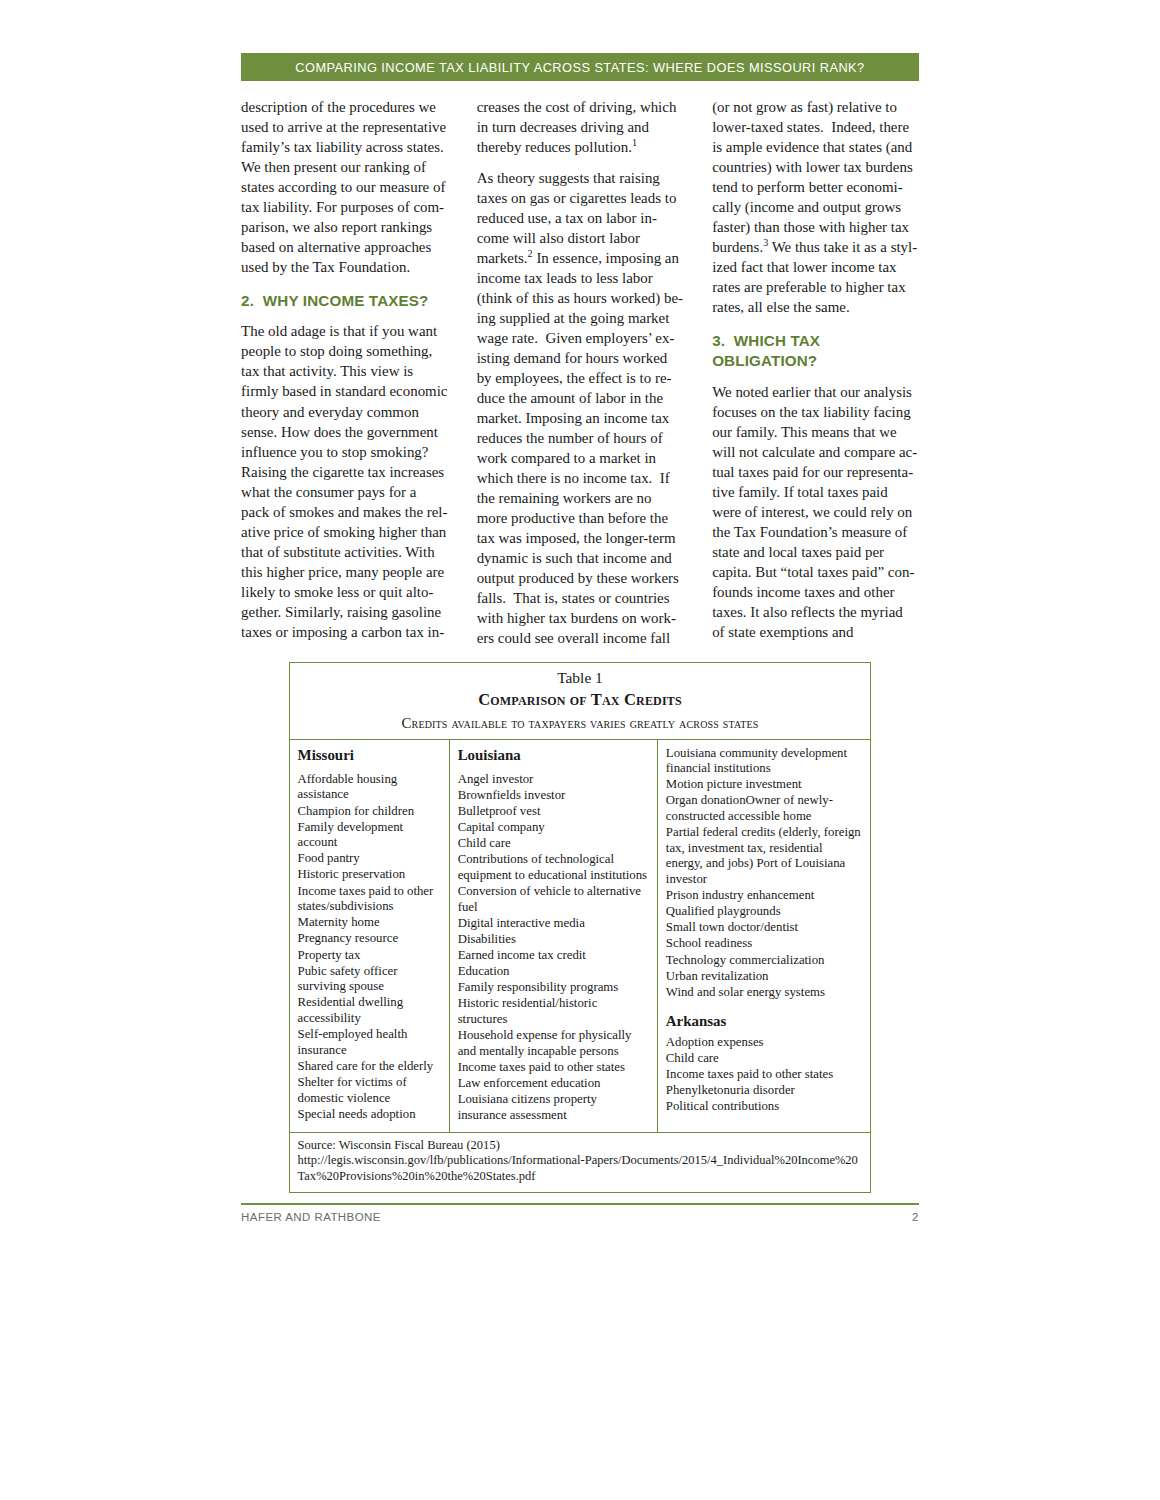Comparing Income Tax Liability Across States: Where Does Missouri Rank?
description of the procedures we used to arrive at the representative family’s tax liability across states. We then present our ranking of states according to our measure of tax liability. For purposes of comparison, we also report rankings based on alternative approaches used by the Tax Foundation.
2. Why Income Taxes?
The old adage is that if you want people to stop doing something, tax that activity. This view is firmly based in standard economic theory and everyday common sense. How does the government influence you to stop smoking? Raising the cigarette tax increases what the consumer pays for a pack of smokes and makes the relative price of smoking higher than that of substitute activities. With this higher price, many people are likely to smoke less or quit altogether. Similarly, raising gasoline taxes or imposing a carbon tax increases the cost of driving, which in turn decreases driving and thereby reduces pollution.1
As theory suggests that raising taxes on gas or cigarettes leads to reduced use, a tax on labor income will also distort labor markets.2 In essence, imposing an income tax leads to less labor (think of this as hours worked) being supplied at the going market wage rate. Given employers’ existing demand for hours worked by employees, the effect is to reduce the amount of labor in the market. Imposing an income tax reduces the number of hours of work compared to a market in which there is no income tax. If the remaining workers are no more productive than before the tax was imposed, the longer-term dynamic is such that income and output produced by these workers falls. That is, states or countries with higher tax burdens on workers could see overall income fall (or not grow as fast) relative to lower-taxed states. Indeed, there is ample evidence that states (and countries) with lower tax burdens tend to perform better economically (income and output grows faster) than those with higher tax burdens.3 We thus take it as a stylized fact that lower income tax rates are preferable to higher tax rates, all else the same.
3. Which Tax Obligation?
We noted earlier that our analysis focuses on the tax liability facing our family. This means that we will not calculate and compare actual taxes paid for our representative family. If total taxes paid were of interest, we could rely on the Tax Foundation’s measure of state and local taxes paid per capita. But “total taxes paid” confounds income taxes and other taxes. It also reflects the myriad of state exemptions and
Table 1 Comparison of Tax Credits
Credits available to taxpayers varies greatly across states
| Missouri Affordable housing assistance Champion for children Family development account Food pantry Historic preservation Income taxes paid to other states/subdivisions Maternity home Pregnancy resource Property tax Pubic safety officer surviving spouse Residential dwelling accessibility Self-employed health insurance Shared care for the elderly Shelter for victims of domestic violence Special needs adoption | Louisiana Angel investor Brownfields investor Bulletproof vest Capital company Child care Contributions of technological equipment to educational institutions Conversion of vehicle to alternative fuel Digital interactive media Disabilities Earned income tax credit Education Family responsibility programs Historic residential/historic structures Household expense for physically and mentally incapable persons Income taxes paid to other states Law enforcement education Louisiana citizens property insurance assessment | Louisiana community development financial institutions Motion picture investment Organ donationOwner of newly-constructed accessible home Partial federal credits (elderly, foreign tax, investment tax, residential energy, and jobs) Port of Louisiana investor Prison industry enhancement Qualified playgrounds Small town doctor/dentist School readiness Technology commercialization Urban revitalization Wind and solar energy systems Arkansas Adoption expenses Child care Income taxes paid to other states Phenylketonuria disorder Political contributions |
Source: Wisconsin Fiscal Bureau (2015)
http://legis.wisconsin.gov/lfb/publications/Informational-Papers/Documents/2015/4_Individual%20Income%20Tax%20Provisions%20in%20the%20States.pdf
HAFER AND RATHBONE 2